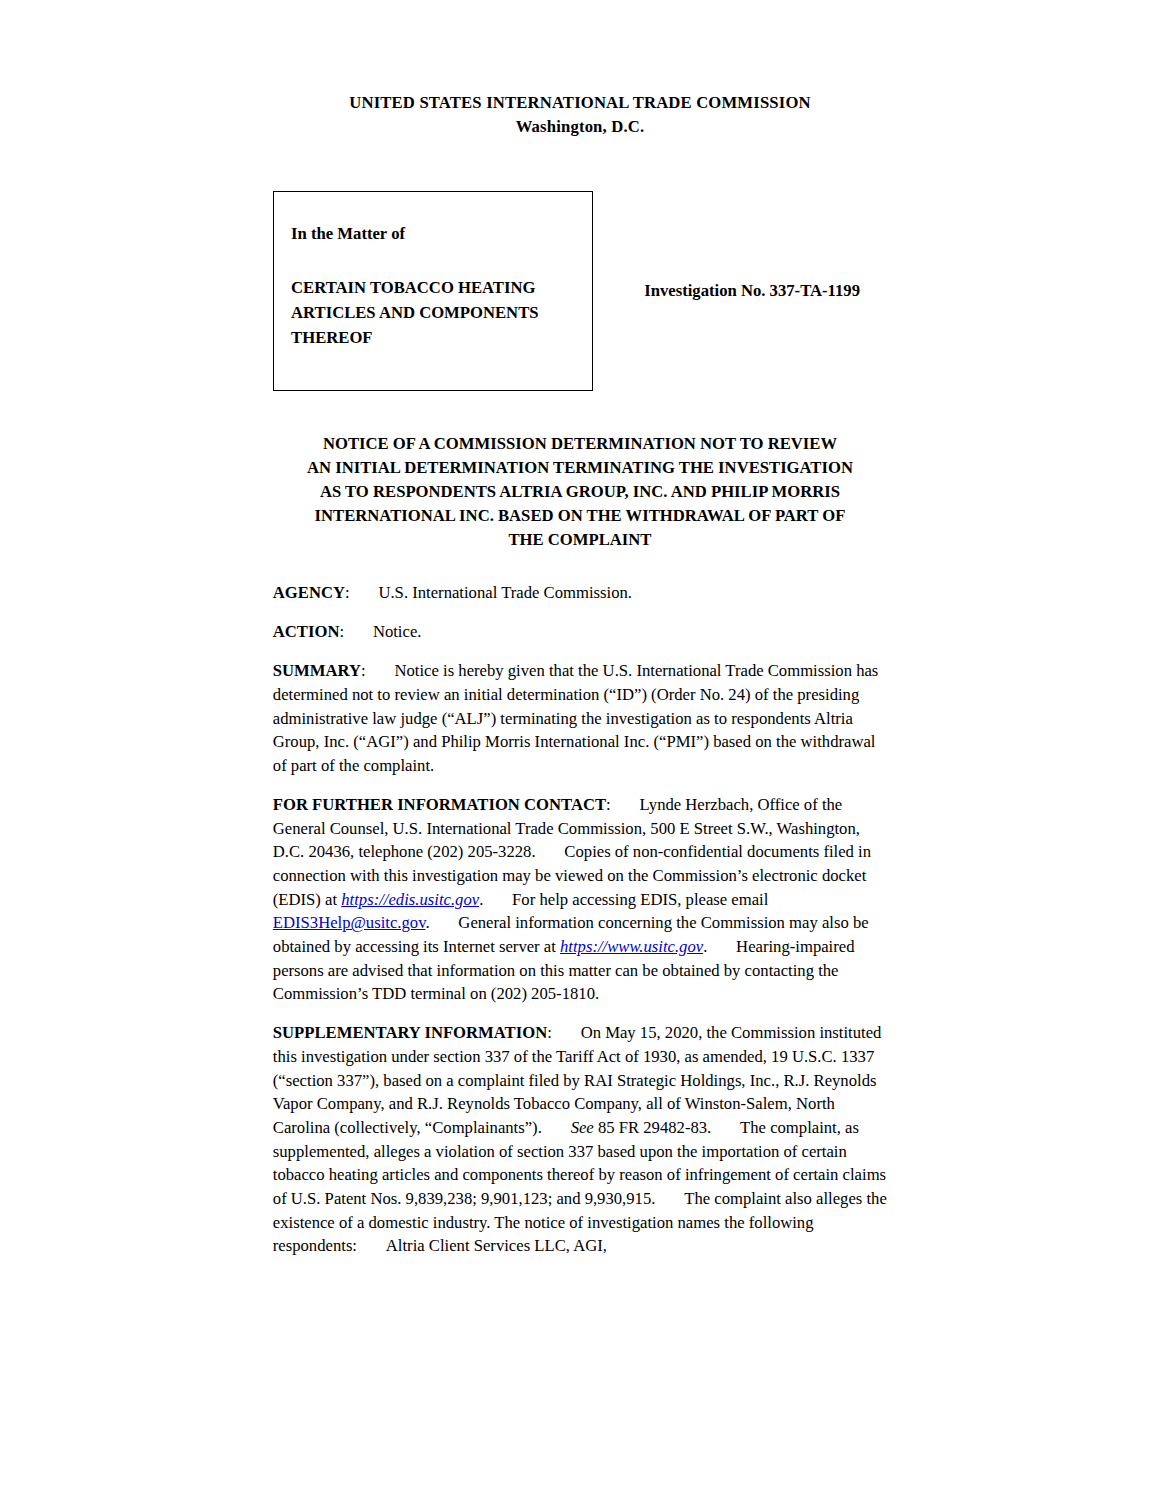UNITED STATES INTERNATIONAL TRADE COMMISSION Washington, D.C.
| In the Matter of CERTAIN TOBACCO HEATING ARTICLES AND COMPONENTS THEREOF | Investigation No. 337-TA-1199 |
NOTICE OF A COMMISSION DETERMINATION NOT TO REVIEW
AN INITIAL DETERMINATION TERMINATING THE INVESTIGATION
AS TO RESPONDENTS ALTRIA GROUP, INC. AND PHILIP MORRIS
INTERNATIONAL INC. BASED ON THE WITHDRAWAL OF PART OF
THE COMPLAINT
AGENCY: U.S. International Trade Commission.
ACTION: Notice.
SUMMARY: Notice is hereby given that the U.S. International Trade Commission has determined not to review an initial determination (“ID”) (Order No. 24) of the presiding administrative law judge (“ALJ”) terminating the investigation as to respondents Altria Group, Inc. (“AGI”) and Philip Morris International Inc. (“PMI”) based on the withdrawal of part of the complaint.
FOR FURTHER INFORMATION CONTACT: Lynde Herzbach, Office of the General Counsel, U.S. International Trade Commission, 500 E Street S.W., Washington, D.C. 20436, telephone (202) 205-3228. Copies of non-confidential documents filed in connection with this investigation may be viewed on the Commission’s electronic docket (EDIS) at https://edis.usitc.gov. For help accessing EDIS, please email EDIS3Help@usitc.gov. General information concerning the Commission may also be obtained by accessing its Internet server at https://www.usitc.gov. Hearing-impaired persons are advised that information on this matter can be obtained by contacting the Commission’s TDD terminal on (202) 205-1810.
SUPPLEMENTARY INFORMATION: On May 15, 2020, the Commission instituted this investigation under section 337 of the Tariff Act of 1930, as amended, 19 U.S.C. 1337 (“section 337”), based on a complaint filed by RAI Strategic Holdings, Inc., R.J. Reynolds Vapor Company, and R.J. Reynolds Tobacco Company, all of Winston-Salem, North Carolina (collectively, “Complainants”). See 85 FR 29482-83. The complaint, as supplemented, alleges a violation of section 337 based upon the importation of certain tobacco heating articles and components thereof by reason of infringement of certain claims of U.S. Patent Nos. 9,839,238; 9,901,123; and 9,930,915. The complaint also alleges the existence of a domestic industry. The notice of investigation names the following respondents: Altria Client Services LLC, AGI,